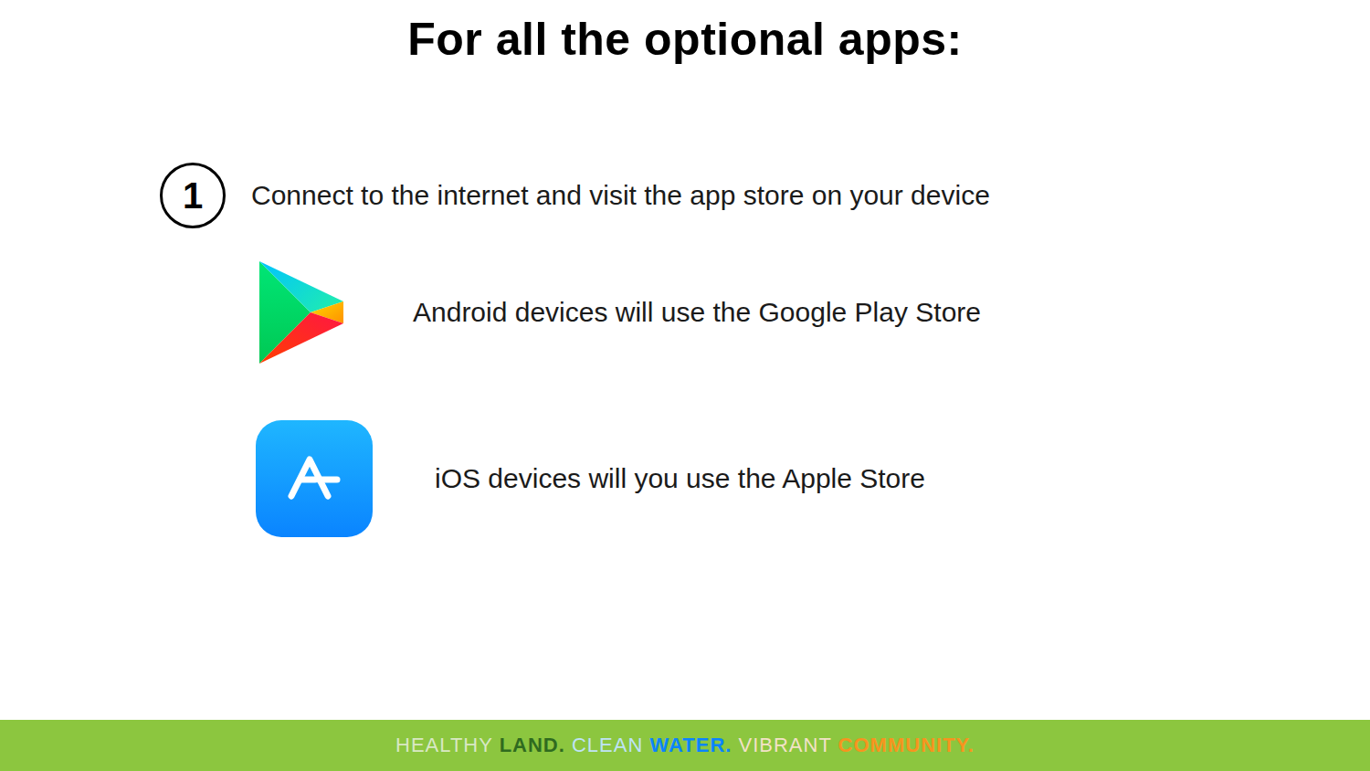For all the optional apps:
1
Connect to the internet and visit the app store on your device
Android devices will use the Google Play Store
iOS devices will you use the Apple Store
HEALTHY LAND. CLEAN WATER. VIBRANT COMMUNITY.